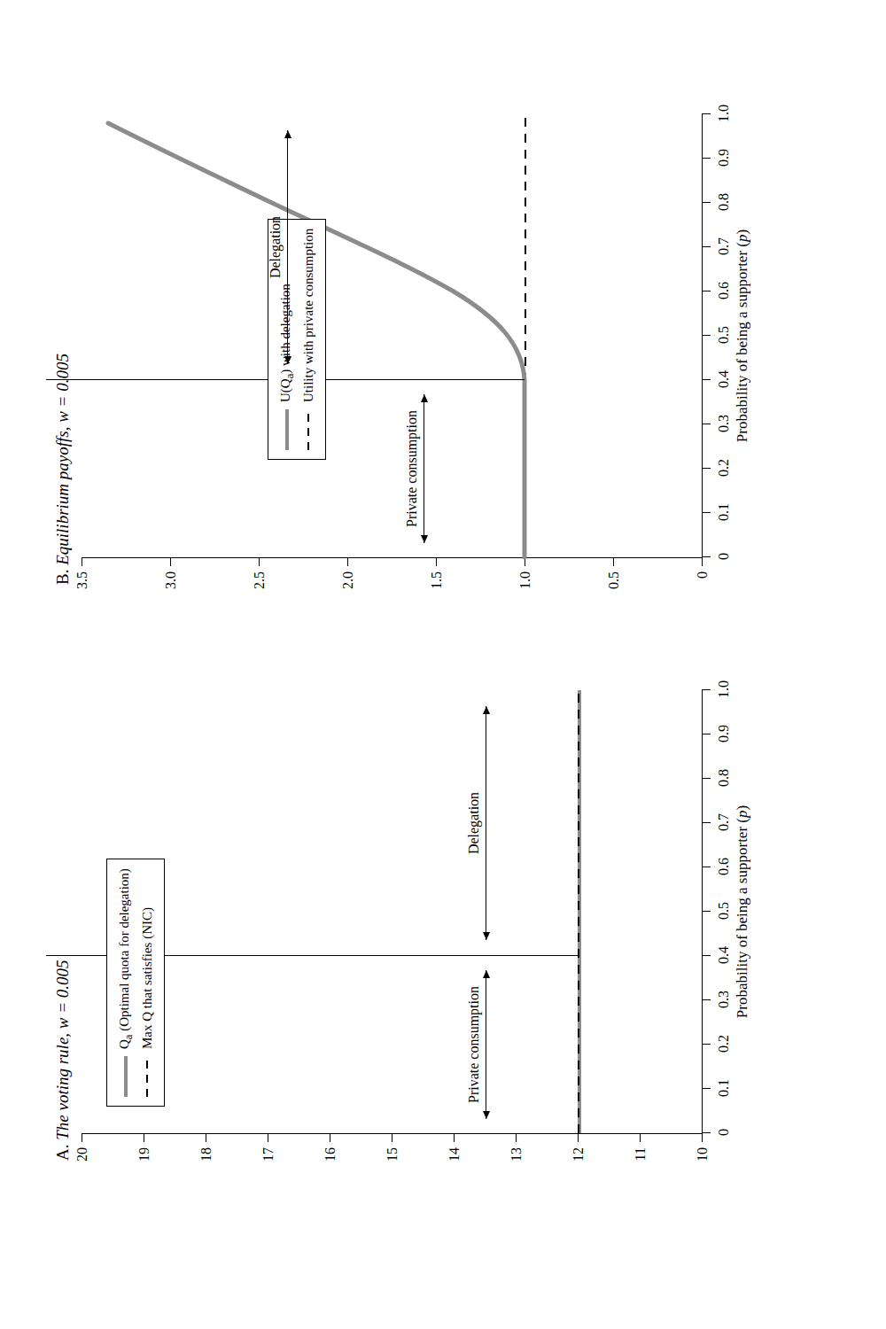A. The voting rule, w = 0.005
20
19
18
17
16
15
14
13
12
11
10
0
0.1
0.2
0.3
0.4
0.5
0.6
0.7
0.8
0.9
1.0
Qa (Optimal quota for delegation)
Max Q that satisfies (NIC)
Private consumption
Delegation
Probability of being a supporter (p)
B. Equilibrium payoffs, w = 0.005
3.5
3.0
2.5
2.0
1.5
1.0
0.5
0
0
0.1
0.2
0.3
0.4
0.5
0.6
0.7
0.8
0.9
1.0
U(Qa) with delegation
Utility with private consumption
Private consumption
Delegation
Probability of being a supporter (p)